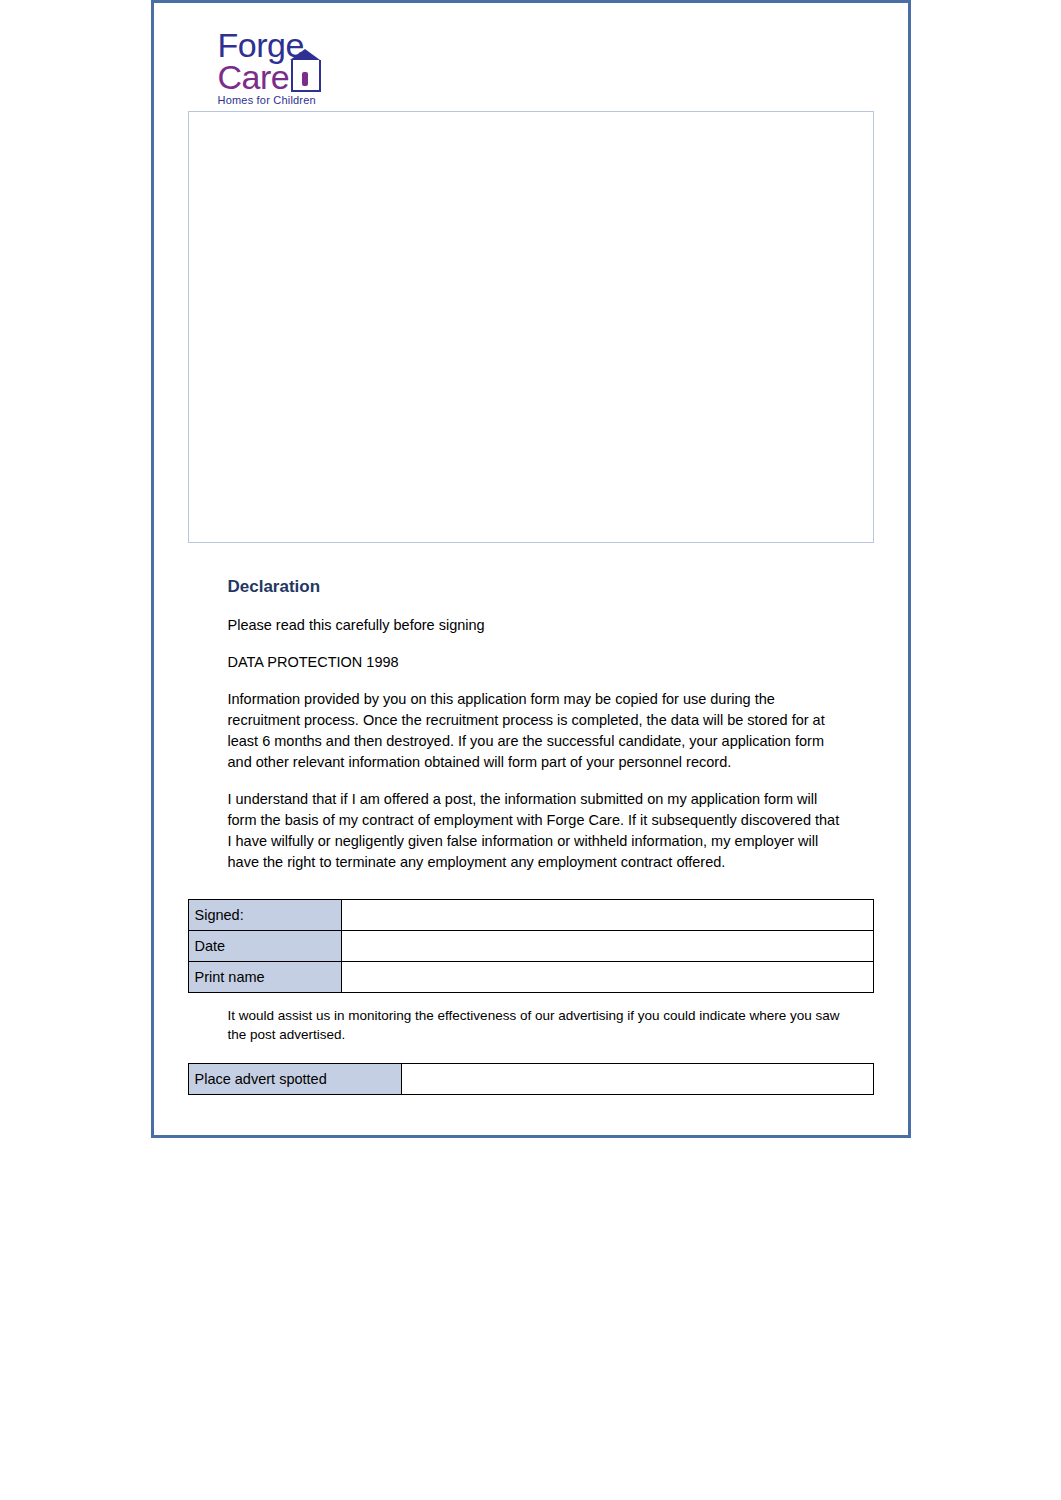Forge
Care
Homes for Children
Declaration
Please read this carefully before signing
DATA PROTECTION 1998
Information provided by you on this application form may be copied for use during the recruitment process. Once the recruitment process is completed, the data will be stored for at least 6 months and then destroyed. If you are the successful candidate, your application form and other relevant information obtained will form part of your personnel record.
I understand that if I am offered a post, the information submitted on my application form will form the basis of my contract of employment with Forge Care. If it subsequently discovered that I have wilfully or negligently given false information or withheld information, my employer will have the right to terminate any employment any employment contract offered.
| Signed: | |
| Date | |
| Print name | |
It would assist us in monitoring the effectiveness of our advertising if you could indicate where you saw the post advertised.
| Place advert spotted | |